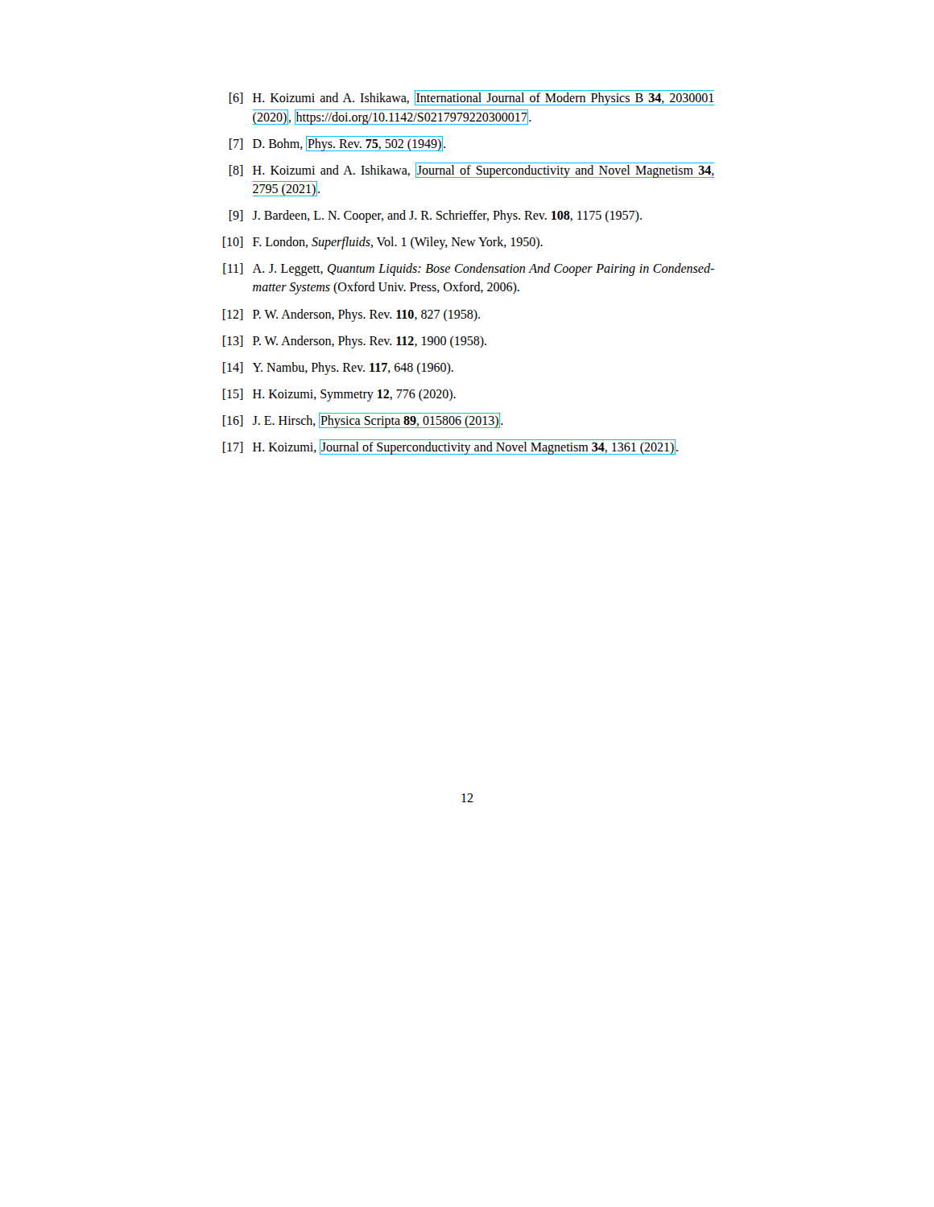[6] H. Koizumi and A. Ishikawa, International Journal of Modern Physics B 34, 2030001 (2020), https://doi.org/10.1142/S0217979220300017.
[7] D. Bohm, Phys. Rev. 75, 502 (1949).
[8] H. Koizumi and A. Ishikawa, Journal of Superconductivity and Novel Magnetism 34, 2795 (2021).
[9] J. Bardeen, L. N. Cooper, and J. R. Schrieffer, Phys. Rev. 108, 1175 (1957).
[10] F. London, Superfluids, Vol. 1 (Wiley, New York, 1950).
[11] A. J. Leggett, Quantum Liquids: Bose Condensation And Cooper Pairing in Condensed-matter Systems (Oxford Univ. Press, Oxford, 2006).
[12] P. W. Anderson, Phys. Rev. 110, 827 (1958).
[13] P. W. Anderson, Phys. Rev. 112, 1900 (1958).
[14] Y. Nambu, Phys. Rev. 117, 648 (1960).
[15] H. Koizumi, Symmetry 12, 776 (2020).
[16] J. E. Hirsch, Physica Scripta 89, 015806 (2013).
[17] H. Koizumi, Journal of Superconductivity and Novel Magnetism 34, 1361 (2021).
12